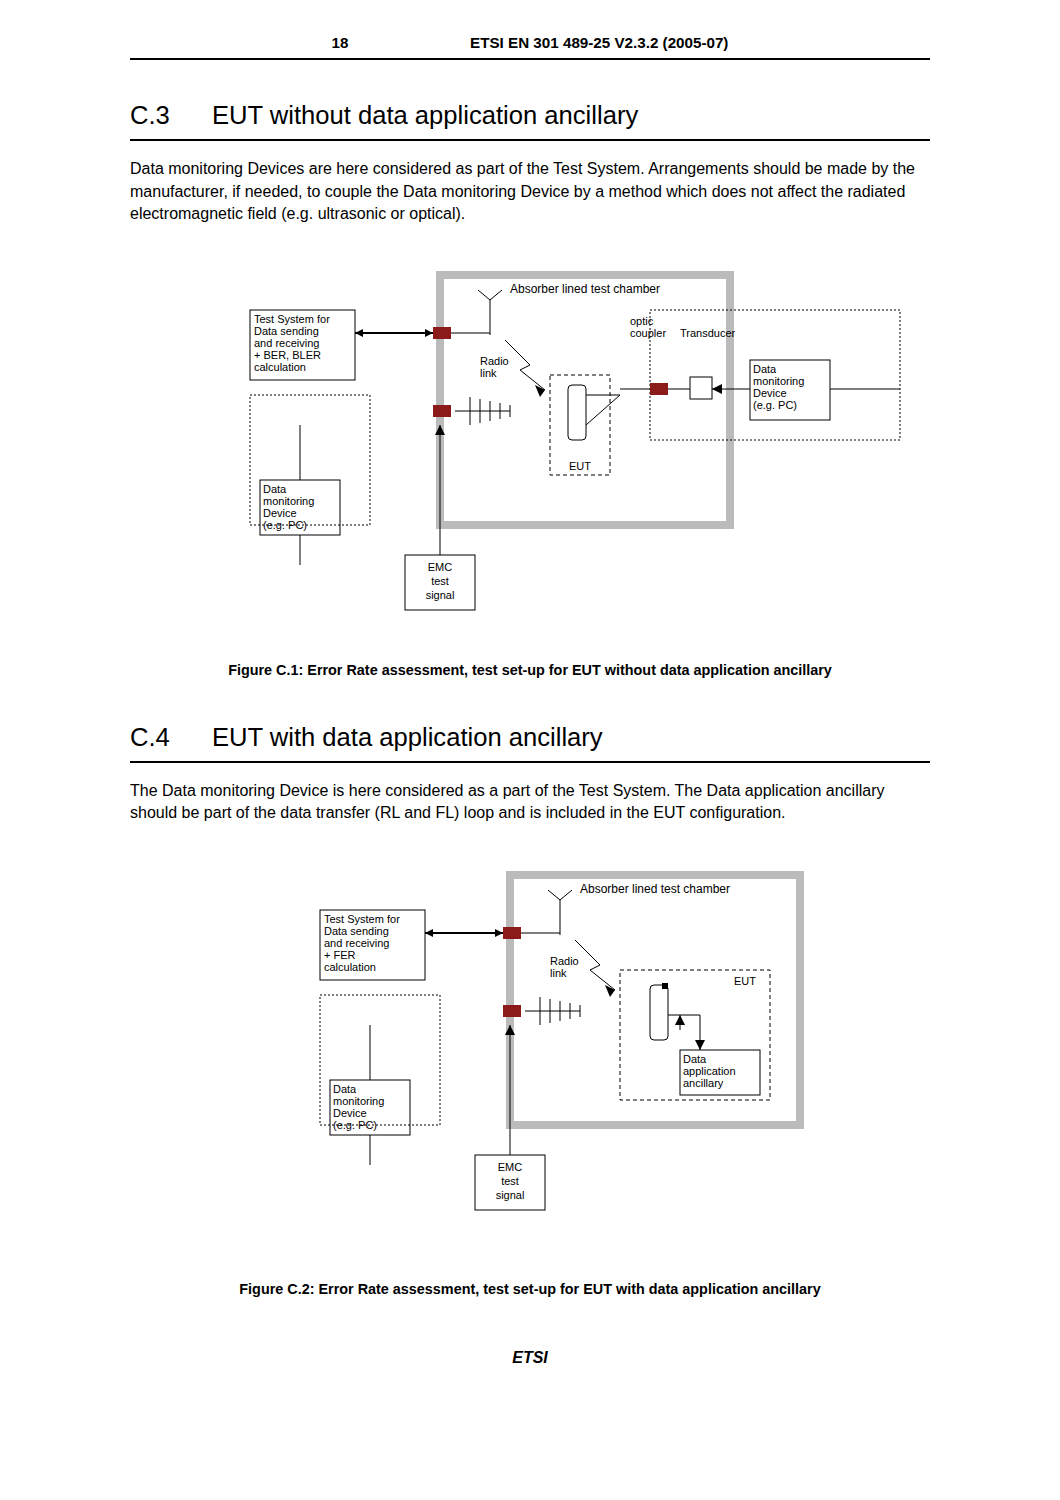18 ETSI EN 301 489-25 V2.3.2 (2005-07)
C.3 EUT without data application ancillary
Data monitoring Devices are here considered as part of the Test System. Arrangements should be made by the manufacturer, if needed, to couple the Data monitoring Device by a method which does not affect the radiated electromagnetic field (e.g. ultrasonic or optical).
Absorber lined test chamber Test System for Data sending and receiving + BER, BLER calculation Data monitoring Device (e.g. PC) Radio link EMC test signal EUT optic coupler Transducer Data monitoring Device (e.g. PC)
Figure C.1: Error Rate assessment, test set-up for EUT without data application ancillary
C.4 EUT with data application ancillary
The Data monitoring Device is here considered as a part of the Test System. The Data application ancillary should be part of the data transfer (RL and FL) loop and is included in the EUT configuration.
Absorber lined test chamber Test System for Data sending and receiving + FER calculation Data monitoring Device (e.g. PC) Radio link EMC test signal EUT Data application ancillary
Figure C.2: Error Rate assessment, test set-up for EUT with data application ancillary
ETSI